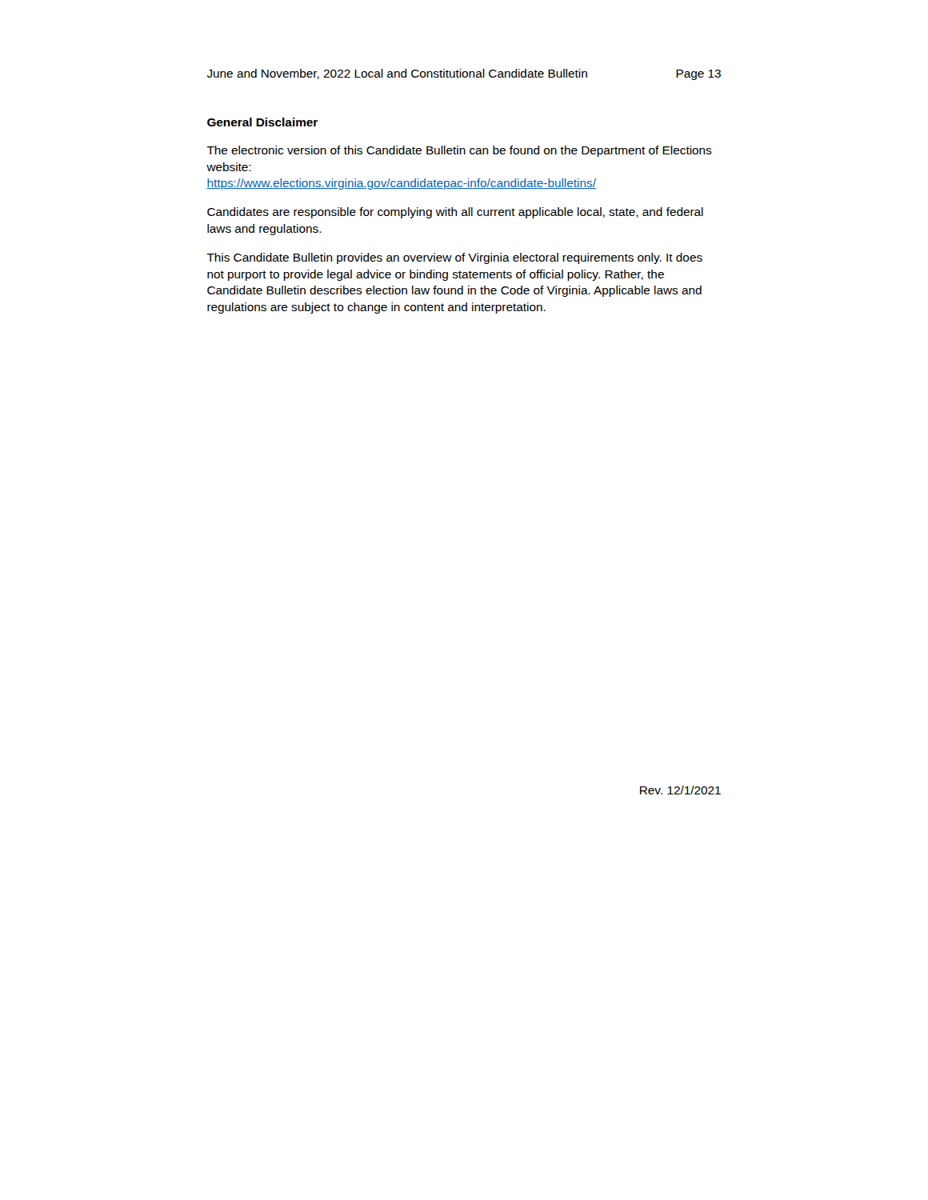June and November, 2022 Local and Constitutional Candidate Bulletin
Page 13
General Disclaimer
The electronic version of this Candidate Bulletin can be found on the Department of Elections website:
https://www.elections.virginia.gov/candidatepac-info/candidate-bulletins/
Candidates are responsible for complying with all current applicable local, state, and federal laws and regulations.
This Candidate Bulletin provides an overview of Virginia electoral requirements only. It does not purport to provide legal advice or binding statements of official policy. Rather, the Candidate Bulletin describes election law found in the Code of Virginia. Applicable laws and regulations are subject to change in content and interpretation.
Rev. 12/1/2021